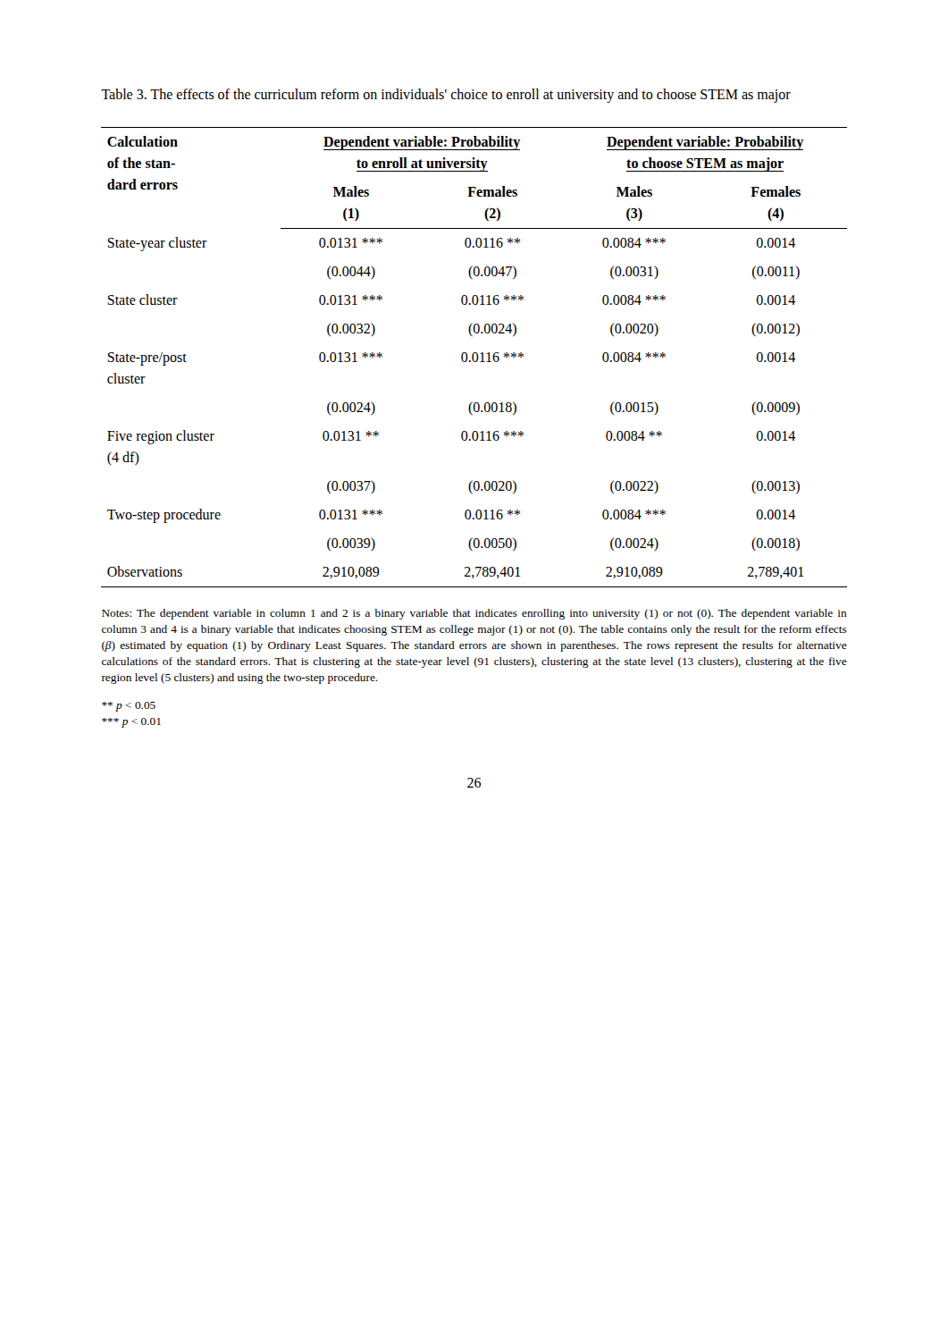Table 3. The effects of the curriculum reform on individuals' choice to enroll at university and to choose STEM as major
| Calculation of the stan- dard errors | Dependent variable: Probability to enroll at university | Dependent variable: Probability to choose STEM as major |
| --- | --- | --- |
| Males (1) | Females (2) | Males (3) | Females (4) |
| State-year cluster | 0.0131 *** | 0.0116 ** | 0.0084 *** | 0.0014 |
| | (0.0044) | (0.0047) | (0.0031) | (0.0011) |
| State cluster | 0.0131 *** | 0.0116 *** | 0.0084 *** | 0.0014 |
| | (0.0032) | (0.0024) | (0.0020) | (0.0012) |
| State-pre/post cluster | 0.0131 *** | 0.0116 *** | 0.0084 *** | 0.0014 |
| | (0.0024) | (0.0018) | (0.0015) | (0.0009) |
| Five region cluster (4 df) | 0.0131 ** | 0.0116 *** | 0.0084 ** | 0.0014 |
| | (0.0037) | (0.0020) | (0.0022) | (0.0013) |
| Two-step procedure | 0.0131 *** | 0.0116 ** | 0.0084 *** | 0.0014 |
| | (0.0039) | (0.0050) | (0.0024) | (0.0018) |
| Observations | 2,910,089 | 2,789,401 | 2,910,089 | 2,789,401 |
Notes: The dependent variable in column 1 and 2 is a binary variable that indicates enrolling into university (1) or not (0). The dependent variable in column 3 and 4 is a binary variable that indicates choosing STEM as college major (1) or not (0). The table contains only the result for the reform effects (β) estimated by equation (1) by Ordinary Least Squares. The standard errors are shown in parentheses. The rows represent the results for alternative calculations of the standard errors. That is clustering at the state-year level (91 clusters), clustering at the state level (13 clusters), clustering at the five region level (5 clusters) and using the two-step procedure.
** p < 0.05
*** p < 0.01
26